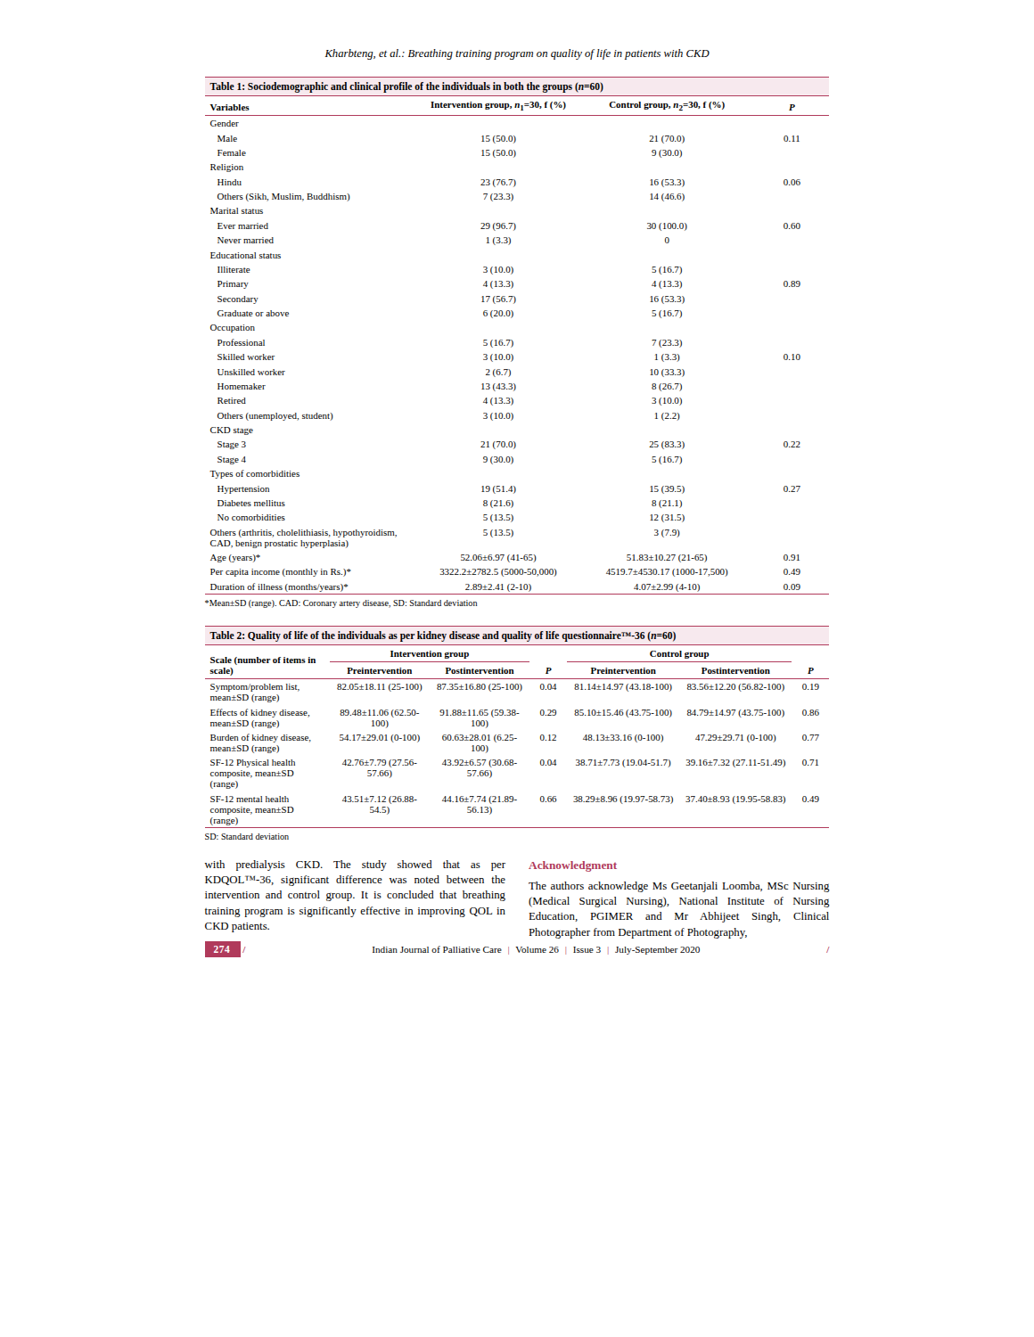Kharbteng, et al.: Breathing training program on quality of life in patients with CKD
Table 1: Sociodemographic and clinical profile of the individuals in both the groups ( n =60)
| Variables | Intervention group, n 1 =30, f (%) | Control group, n 2 =30, f (%) | P |
| --- | --- | --- | --- |
| Gender | | | |
| Male | 15 (50.0) | 21 (70.0) | 0.11 |
| Female | 15 (50.0) | 9 (30.0) | |
| Religion | | | |
| Hindu | 23 (76.7) | 16 (53.3) | 0.06 |
| Others (Sikh, Muslim, Buddhism) | 7 (23.3) | 14 (46.6) | |
| Marital status | | | |
| Ever married | 29 (96.7) | 30 (100.0) | 0.60 |
| Never married | 1 (3.3) | 0 | |
| Educational status | | | |
| Illiterate | 3 (10.0) | 5 (16.7) | |
| Primary | 4 (13.3) | 4 (13.3) | 0.89 |
| Secondary | 17 (56.7) | 16 (53.3) | |
| Graduate or above | 6 (20.0) | 5 (16.7) | |
| Occupation | | | |
| Professional | 5 (16.7) | 7 (23.3) | |
| Skilled worker | 3 (10.0) | 1 (3.3) | 0.10 |
| Unskilled worker | 2 (6.7) | 10 (33.3) | |
| Homemaker | 13 (43.3) | 8 (26.7) | |
| Retired | 4 (13.3) | 3 (10.0) | |
| Others (unemployed, student) | 3 (10.0) | 1 (2.2) | |
| CKD stage | | | |
| Stage 3 | 21 (70.0) | 25 (83.3) | 0.22 |
| Stage 4 | 9 (30.0) | 5 (16.7) | |
| Types of comorbidities | | | |
| Hypertension | 19 (51.4) | 15 (39.5) | 0.27 |
| Diabetes mellitus | 8 (21.6) | 8 (21.1) | |
| No comorbidities | 5 (13.5) | 12 (31.5) | |
| Others (arthritis, cholelithiasis, hypothyroidism, CAD, benign prostatic hyperplasia) | 5 (13.5) | 3 (7.9) | |
| Age (years)* | 52.06±6.97 (41-65) | 51.83±10.27 (21-65) | 0.91 |
| Per capita income (monthly in Rs.)* | 3322.2±2782.5 (5000-50,000) | 4519.7±4530.17 (1000-17,500) | 0.49 |
| Duration of illness (months/years)* | 2.89±2.41 (2-10) | 4.07±2.99 (4-10) | 0.09 |
*Mean±SD (range). CAD: Coronary artery disease, SD: Standard deviation
Table 2: Quality of life of the individuals as per kidney disease and quality of life questionnaire™-36 ( n =60)
| Scale (number of items in scale) | Intervention group | P | Control group | P |
| --- | --- | --- | --- | --- |
| Preintervention | Postintervention | Preintervention | Postintervention |
| Symptom/problem list, mean±SD (range) | 82.05±18.11 (25-100) | 87.35±16.80 (25-100) | 0.04 | 81.14±14.97 (43.18-100) | 83.56±12.20 (56.82-100) | 0.19 |
| Effects of kidney disease, mean±SD (range) | 89.48±11.06 (62.50-100) | 91.88±11.65 (59.38-100) | 0.29 | 85.10±15.46 (43.75-100) | 84.79±14.97 (43.75-100) | 0.86 |
| Burden of kidney disease, mean±SD (range) | 54.17±29.01 (0-100) | 60.63±28.01 (6.25-100) | 0.12 | 48.13±33.16 (0-100) | 47.29±29.71 (0-100) | 0.77 |
| SF-12 Physical health composite, mean±SD (range) | 42.76±7.79 (27.56-57.66) | 43.92±6.57 (30.68-57.66) | 0.04 | 38.71±7.73 (19.04-51.7) | 39.16±7.32 (27.11-51.49) | 0.71 |
| SF-12 mental health composite, mean±SD (range) | 43.51±7.12 (26.88-54.5) | 44.16±7.74 (21.89-56.13) | 0.66 | 38.29±8.96 (19.97-58.73) | 37.40±8.93 (19.95-58.83) | 0.49 |
SD: Standard deviation
with predialysis CKD. The study showed that as per KDQOL™-36, significant difference was noted between the intervention and control group. It is concluded that breathing training program is significantly effective in improving QOL in CKD patients.
Acknowledgment
The authors acknowledge Ms Geetanjali Loomba, MSc Nursing (Medical Surgical Nursing), National Institute of Nursing Education, PGIMER and Mr Abhijeet Singh, Clinical Photographer from Department of Photography,
274 / Indian Journal of Palliative Care | Volume 26 | Issue 3 | July-September 2020 /